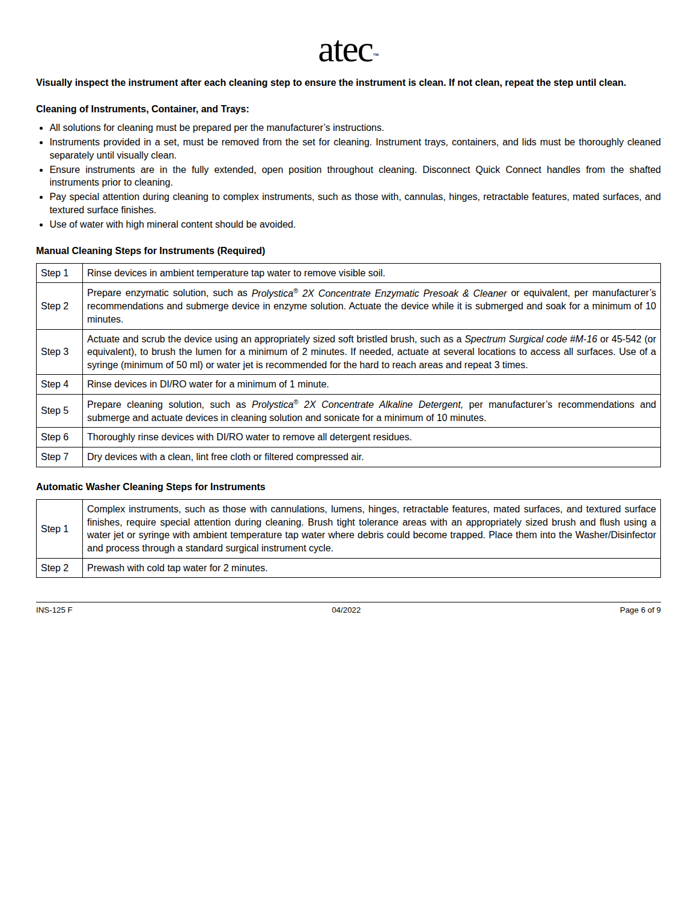atec™
Visually inspect the instrument after each cleaning step to ensure the instrument is clean. If not clean, repeat the step until clean.
Cleaning of Instruments, Container, and Trays:
All solutions for cleaning must be prepared per the manufacturer’s instructions.
Instruments provided in a set, must be removed from the set for cleaning. Instrument trays, containers, and lids must be thoroughly cleaned separately until visually clean.
Ensure instruments are in the fully extended, open position throughout cleaning. Disconnect Quick Connect handles from the shafted instruments prior to cleaning.
Pay special attention during cleaning to complex instruments, such as those with, cannulas, hinges, retractable features, mated surfaces, and textured surface finishes.
Use of water with high mineral content should be avoided.
Manual Cleaning Steps for Instruments (Required)
| Step 1 | Rinse devices in ambient temperature tap water to remove visible soil. |
| Step 2 | Prepare enzymatic solution, such as Prolystica ® 2X Concentrate Enzymatic Presoak & Cleaner or equivalent, per manufacturer’s recommendations and submerge device in enzyme solution. Actuate the device while it is submerged and soak for a minimum of 10 minutes. |
| Step 3 | Actuate and scrub the device using an appropriately sized soft bristled brush, such as a Spectrum Surgical code #M-16 or 45-542 (or equivalent), to brush the lumen for a minimum of 2 minutes. If needed, actuate at several locations to access all surfaces. Use of a syringe (minimum of 50 ml) or water jet is recommended for the hard to reach areas and repeat 3 times. |
| Step 4 | Rinse devices in DI/RO water for a minimum of 1 minute. |
| Step 5 | Prepare cleaning solution, such as Prolystica ® 2X Concentrate Alkaline Detergent, per manufacturer’s recommendations and submerge and actuate devices in cleaning solution and sonicate for a minimum of 10 minutes. |
| Step 6 | Thoroughly rinse devices with DI/RO water to remove all detergent residues. |
| Step 7 | Dry devices with a clean, lint free cloth or filtered compressed air. |
Automatic Washer Cleaning Steps for Instruments
| Step 1 | Complex instruments, such as those with cannulations, lumens, hinges, retractable features, mated surfaces, and textured surface finishes, require special attention during cleaning. Brush tight tolerance areas with an appropriately sized brush and flush using a water jet or syringe with ambient temperature tap water where debris could become trapped. Place them into the Washer/Disinfector and process through a standard surgical instrument cycle. |
| Step 2 | Prewash with cold tap water for 2 minutes. |
INS-125 F 04/2022 Page 6 of 9